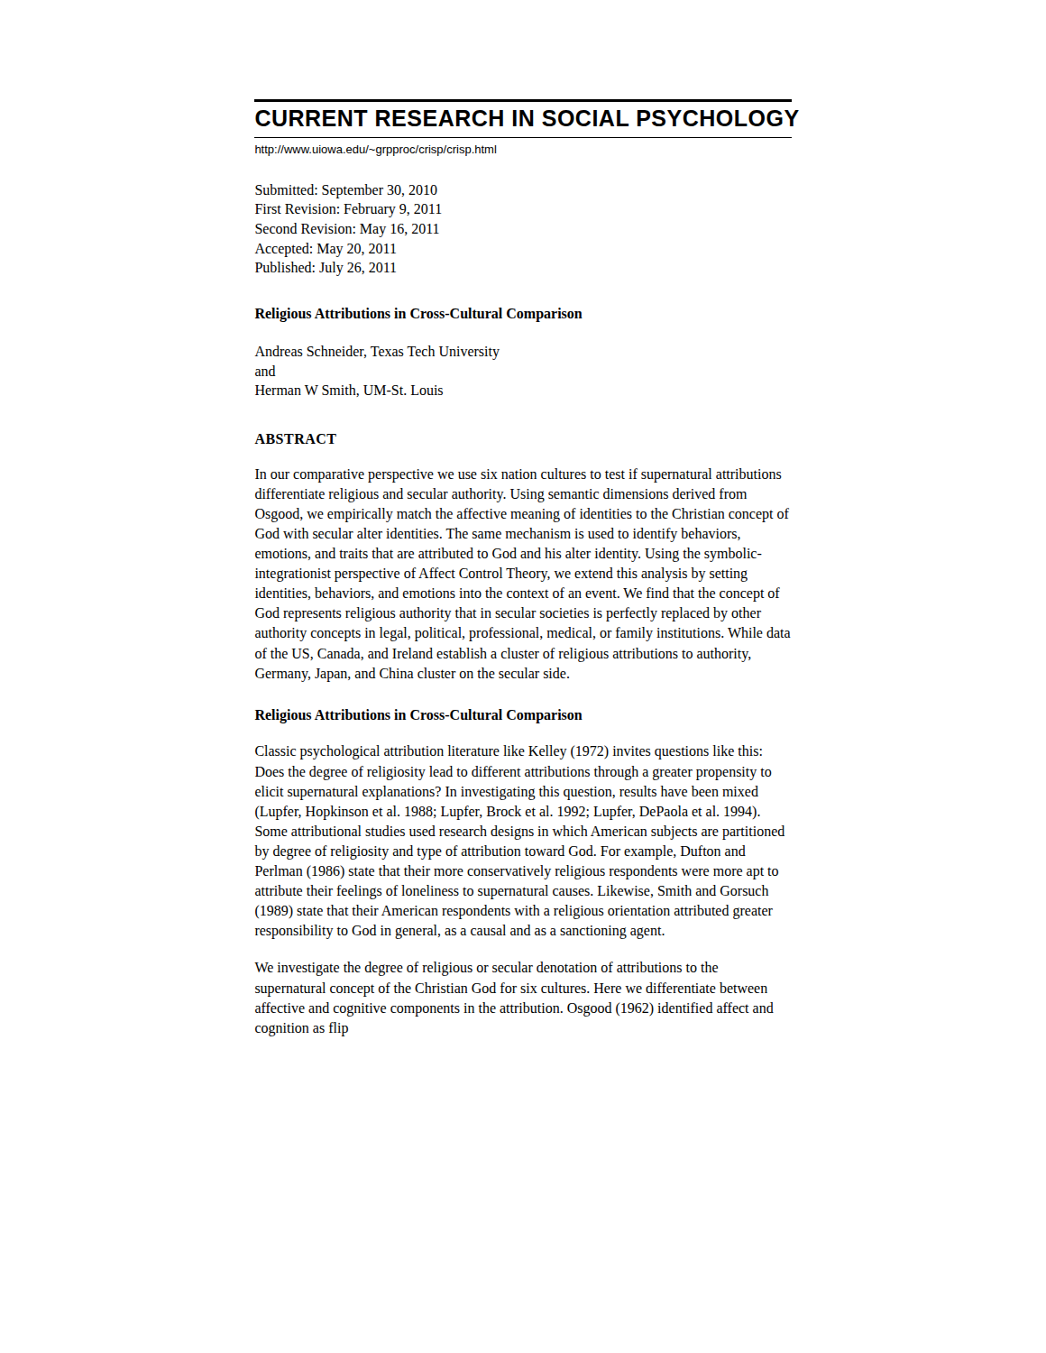CURRENT RESEARCH IN SOCIAL PSYCHOLOGY
http://www.uiowa.edu/~grpproc/crisp/crisp.html
Submitted: September 30, 2010
First Revision: February 9, 2011
Second Revision: May 16, 2011
Accepted: May 20, 2011
Published: July 26, 2011
Religious Attributions in Cross-Cultural Comparison
Andreas Schneider, Texas Tech University
and
Herman W Smith, UM-St. Louis
ABSTRACT
In our comparative perspective we use six nation cultures to test if supernatural attributions differentiate religious and secular authority. Using semantic dimensions derived from Osgood, we empirically match the affective meaning of identities to the Christian concept of God with secular alter identities. The same mechanism is used to identify behaviors, emotions, and traits that are attributed to God and his alter identity. Using the symbolic-integrationist perspective of Affect Control Theory, we extend this analysis by setting identities, behaviors, and emotions into the context of an event. We find that the concept of God represents religious authority that in secular societies is perfectly replaced by other authority concepts in legal, political, professional, medical, or family institutions. While data of the US, Canada, and Ireland establish a cluster of religious attributions to authority, Germany, Japan, and China cluster on the secular side.
Religious Attributions in Cross-Cultural Comparison
Classic psychological attribution literature like Kelley (1972) invites questions like this: Does the degree of religiosity lead to different attributions through a greater propensity to elicit supernatural explanations? In investigating this question, results have been mixed (Lupfer, Hopkinson et al. 1988; Lupfer, Brock et al. 1992; Lupfer, DePaola et al. 1994). Some attributional studies used research designs in which American subjects are partitioned by degree of religiosity and type of attribution toward God. For example, Dufton and Perlman (1986) state that their more conservatively religious respondents were more apt to attribute their feelings of loneliness to supernatural causes. Likewise, Smith and Gorsuch (1989) state that their American respondents with a religious orientation attributed greater responsibility to God in general, as a causal and as a sanctioning agent.
We investigate the degree of religious or secular denotation of attributions to the supernatural concept of the Christian God for six cultures. Here we differentiate between affective and cognitive components in the attribution. Osgood (1962) identified affect and cognition as flip